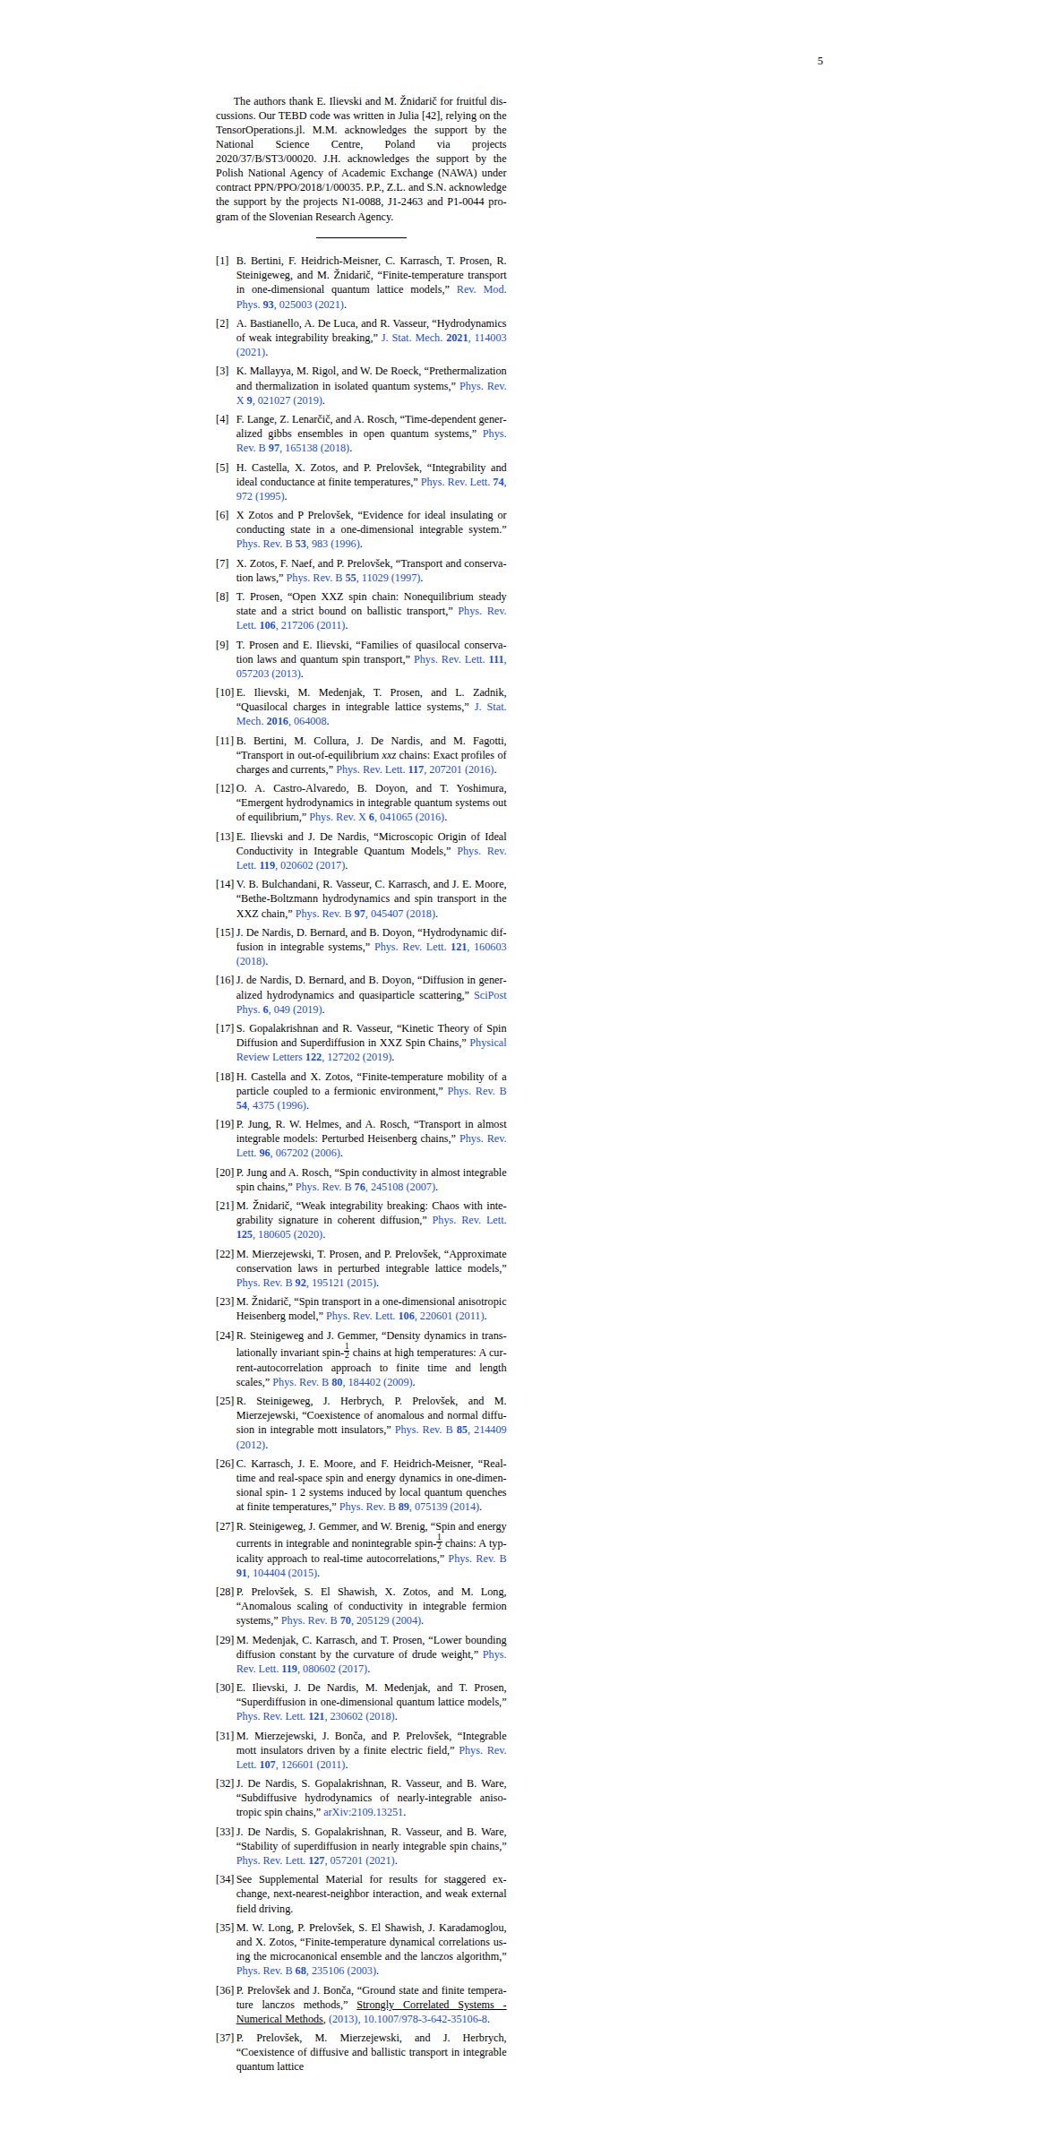5
The authors thank E. Ilievski and M. Žnidarič for fruitful discussions. Our TEBD code was written in Julia [42], relying on the TensorOperations.jl. M.M. acknowledges the support by the National Science Centre, Poland via projects 2020/37/B/ST3/00020. J.H. acknowledges the support by the Polish National Agency of Academic Exchange (NAWA) under contract PPN/PPO/2018/1/00035. P.P., Z.L. and S.N. acknowledge the support by the projects N1-0088, J1-2463 and P1-0044 program of the Slovenian Research Agency.
B. Bertini, F. Heidrich-Meisner, C. Karrasch, T. Prosen, R. Steinigeweg, and M. Žnidarič, “Finite-temperature transport in one-dimensional quantum lattice models,” Rev. Mod. Phys. 93, 025003 (2021).
A. Bastianello, A. De Luca, and R. Vasseur, “Hydrodynamics of weak integrability breaking,” J. Stat. Mech. 2021, 114003 (2021).
K. Mallayya, M. Rigol, and W. De Roeck, “Prethermalization and thermalization in isolated quantum systems,” Phys. Rev. X 9, 021027 (2019).
F. Lange, Z. Lenarčič, and A. Rosch, “Time-dependent generalized gibbs ensembles in open quantum systems,” Phys. Rev. B 97, 165138 (2018).
H. Castella, X. Zotos, and P. Prelovšek, “Integrability and ideal conductance at finite temperatures,” Phys. Rev. Lett. 74, 972 (1995).
X Zotos and P Prelovšek, “Evidence for ideal insulating or conducting state in a one-dimensional integrable system.” Phys. Rev. B 53, 983 (1996).
X. Zotos, F. Naef, and P. Prelovšek, “Transport and conservation laws,” Phys. Rev. B 55, 11029 (1997).
T. Prosen, “Open XXZ spin chain: Nonequilibrium steady state and a strict bound on ballistic transport,” Phys. Rev. Lett. 106, 217206 (2011).
T. Prosen and E. Ilievski, “Families of quasilocal conservation laws and quantum spin transport,” Phys. Rev. Lett. 111, 057203 (2013).
E. Ilievski, M. Medenjak, T. Prosen, and L. Zadnik, “Quasilocal charges in integrable lattice systems,” J. Stat. Mech. 2016, 064008.
B. Bertini, M. Collura, J. De Nardis, and M. Fagotti, “Transport in out-of-equilibrium xxz chains: Exact profiles of charges and currents,” Phys. Rev. Lett. 117, 207201 (2016).
O. A. Castro-Alvaredo, B. Doyon, and T. Yoshimura, “Emergent hydrodynamics in integrable quantum systems out of equilibrium,” Phys. Rev. X 6, 041065 (2016).
E. Ilievski and J. De Nardis, “Microscopic Origin of Ideal Conductivity in Integrable Quantum Models,” Phys. Rev. Lett. 119, 020602 (2017).
V. B. Bulchandani, R. Vasseur, C. Karrasch, and J. E. Moore, “Bethe-Boltzmann hydrodynamics and spin transport in the XXZ chain,” Phys. Rev. B 97, 045407 (2018).
J. De Nardis, D. Bernard, and B. Doyon, “Hydrodynamic diffusion in integrable systems,” Phys. Rev. Lett. 121, 160603 (2018).
J. de Nardis, D. Bernard, and B. Doyon, “Diffusion in generalized hydrodynamics and quasiparticle scattering,” SciPost Phys. 6, 049 (2019).
S. Gopalakrishnan and R. Vasseur, “Kinetic Theory of Spin Diffusion and Superdiffusion in XXZ Spin Chains,” Physical Review Letters 122, 127202 (2019).
H. Castella and X. Zotos, “Finite-temperature mobility of a particle coupled to a fermionic environment,” Phys. Rev. B 54, 4375 (1996).
P. Jung, R. W. Helmes, and A. Rosch, “Transport in almost integrable models: Perturbed Heisenberg chains,” Phys. Rev. Lett. 96, 067202 (2006).
P. Jung and A. Rosch, “Spin conductivity in almost integrable spin chains,” Phys. Rev. B 76, 245108 (2007).
M. Žnidarič, “Weak integrability breaking: Chaos with integrability signature in coherent diffusion,” Phys. Rev. Lett. 125, 180605 (2020).
M. Mierzejewski, T. Prosen, and P. Prelovšek, “Approximate conservation laws in perturbed integrable lattice models,” Phys. Rev. B 92, 195121 (2015).
M. Žnidarič, “Spin transport in a one-dimensional anisotropic Heisenberg model,” Phys. Rev. Lett. 106, 220601 (2011).
R. Steinigeweg and J. Gemmer, “Density dynamics in translationally invariant spin-12 chains at high temperatures: A current-autocorrelation approach to finite time and length scales,” Phys. Rev. B 80, 184402 (2009).
R. Steinigeweg, J. Herbrych, P. Prelovšek, and M. Mierzejewski, “Coexistence of anomalous and normal diffusion in integrable mott insulators,” Phys. Rev. B 85, 214409 (2012).
C. Karrasch, J. E. Moore, and F. Heidrich-Meisner, “Real-time and real-space spin and energy dynamics in one-dimensional spin- 1 2 systems induced by local quantum quenches at finite temperatures,” Phys. Rev. B 89, 075139 (2014).
R. Steinigeweg, J. Gemmer, and W. Brenig, “Spin and energy currents in integrable and nonintegrable spin-12 chains: A typicality approach to real-time autocorrelations,” Phys. Rev. B 91, 104404 (2015).
P. Prelovšek, S. El Shawish, X. Zotos, and M. Long, “Anomalous scaling of conductivity in integrable fermion systems,” Phys. Rev. B 70, 205129 (2004).
M. Medenjak, C. Karrasch, and T. Prosen, “Lower bounding diffusion constant by the curvature of drude weight,” Phys. Rev. Lett. 119, 080602 (2017).
E. Ilievski, J. De Nardis, M. Medenjak, and T. Prosen, “Superdiffusion in one-dimensional quantum lattice models,” Phys. Rev. Lett. 121, 230602 (2018).
M. Mierzejewski, J. Bonča, and P. Prelovšek, “Integrable mott insulators driven by a finite electric field,” Phys. Rev. Lett. 107, 126601 (2011).
J. De Nardis, S. Gopalakrishnan, R. Vasseur, and B. Ware, “Subdiffusive hydrodynamics of nearly-integrable anisotropic spin chains,” arXiv:2109.13251.
J. De Nardis, S. Gopalakrishnan, R. Vasseur, and B. Ware, “Stability of superdiffusion in nearly integrable spin chains,” Phys. Rev. Lett. 127, 057201 (2021).
See Supplemental Material for results for staggered exchange, next-nearest-neighbor interaction, and weak external field driving.
M. W. Long, P. Prelovšek, S. El Shawish, J. Karadamoglou, and X. Zotos, “Finite-temperature dynamical correlations using the microcanonical ensemble and the lanczos algorithm,” Phys. Rev. B 68, 235106 (2003).
P. Prelovšek and J. Bonča, “Ground state and finite temperature lanczos methods,” Strongly Correlated Systems - Numerical Methods, (2013), 10.1007/978-3-642-35106-8.
P. Prelovšek, M. Mierzejewski, and J. Herbrych, “Coexistence of diffusive and ballistic transport in integrable quantum lattice